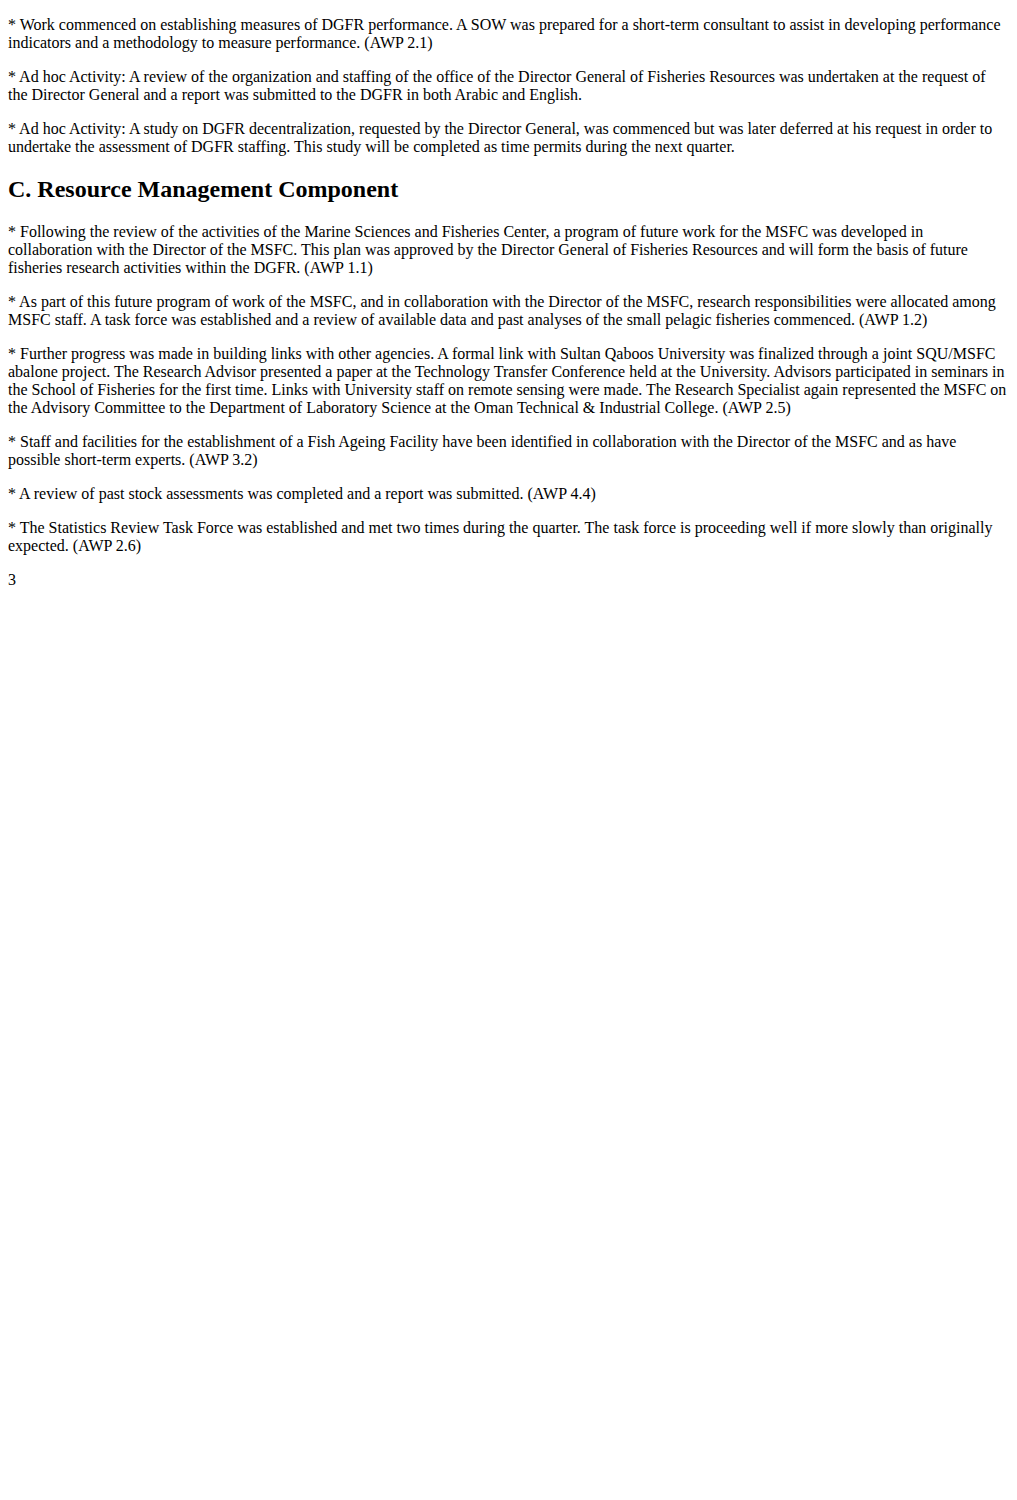* Work commenced on establishing measures of DGFR performance. A SOW was prepared for a short-term consultant to assist in developing performance indicators and a methodology to measure performance. (AWP 2.1)
* Ad hoc Activity: A review of the organization and staffing of the office of the Director General of Fisheries Resources was undertaken at the request of the Director General and a report was submitted to the DGFR in both Arabic and English.
* Ad hoc Activity: A study on DGFR decentralization, requested by the Director General, was commenced but was later deferred at his request in order to undertake the assessment of DGFR staffing. This study will be completed as time permits during the next quarter.
C. Resource Management Component
* Following the review of the activities of the Marine Sciences and Fisheries Center, a program of future work for the MSFC was developed in collaboration with the Director of the MSFC. This plan was approved by the Director General of Fisheries Resources and will form the basis of future fisheries research activities within the DGFR. (AWP 1.1)
* As part of this future program of work of the MSFC, and in collaboration with the Director of the MSFC, research responsibilities were allocated among MSFC staff. A task force was established and a review of available data and past analyses of the small pelagic fisheries commenced. (AWP 1.2)
* Further progress was made in building links with other agencies. A formal link with Sultan Qaboos University was finalized through a joint SQU/MSFC abalone project. The Research Advisor presented a paper at the Technology Transfer Conference held at the University. Advisors participated in seminars in the School of Fisheries for the first time. Links with University staff on remote sensing were made. The Research Specialist again represented the MSFC on the Advisory Committee to the Department of Laboratory Science at the Oman Technical & Industrial College. (AWP 2.5)
* Staff and facilities for the establishment of a Fish Ageing Facility have been identified in collaboration with the Director of the MSFC and as have possible short-term experts. (AWP 3.2)
* A review of past stock assessments was completed and a report was submitted. (AWP 4.4)
* The Statistics Review Task Force was established and met two times during the quarter. The task force is proceeding well if more slowly than originally expected. (AWP 2.6)
3